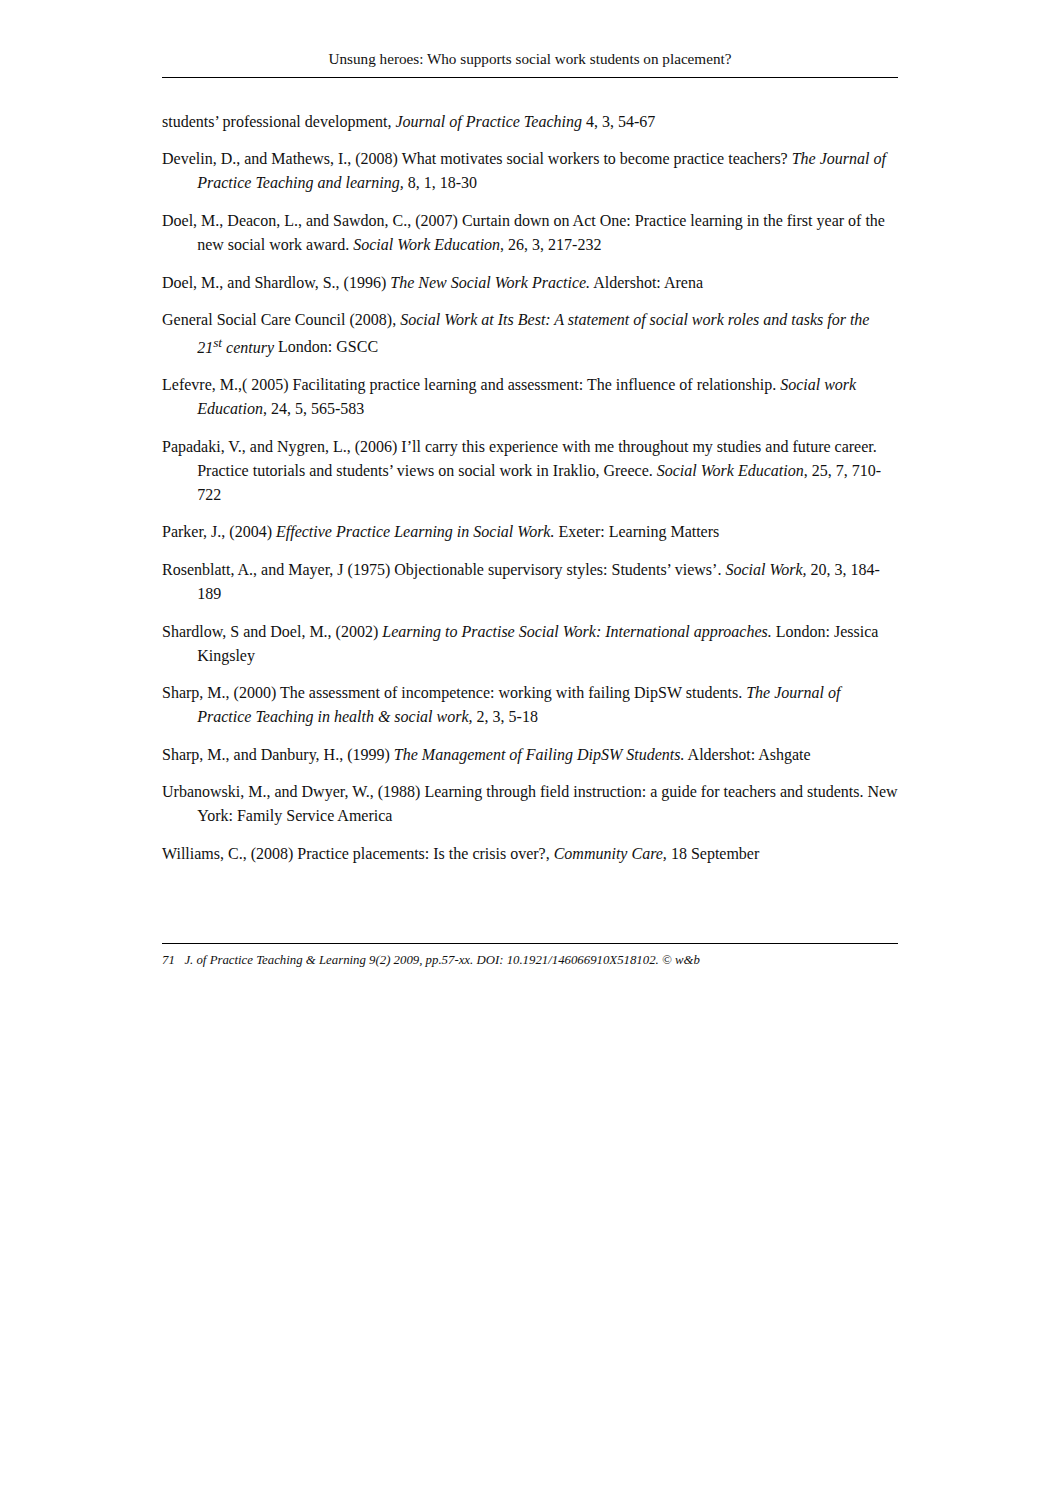Unsung heroes: Who supports social work students on placement?
students’ professional development, Journal of Practice Teaching 4, 3, 54-67
Develin, D., and Mathews, I., (2008) What motivates social workers to become practice teachers? The Journal of Practice Teaching and learning, 8, 1, 18-30
Doel, M., Deacon, L., and Sawdon, C., (2007) Curtain down on Act One: Practice learning in the first year of the new social work award. Social Work Education, 26, 3, 217-232
Doel, M., and Shardlow, S., (1996) The New Social Work Practice. Aldershot: Arena
General Social Care Council (2008), Social Work at Its Best: A statement of social work roles and tasks for the 21st century London: GSCC
Lefevre, M.,( 2005) Facilitating practice learning and assessment: The influence of relationship. Social work Education, 24, 5, 565-583
Papadaki, V., and Nygren, L., (2006) I’ll carry this experience with me throughout my studies and future career. Practice tutorials and students’ views on social work in Iraklio, Greece. Social Work Education, 25, 7, 710-722
Parker, J., (2004) Effective Practice Learning in Social Work. Exeter: Learning Matters
Rosenblatt, A., and Mayer, J (1975) Objectionable supervisory styles: Students’ views’. Social Work, 20, 3, 184-189
Shardlow, S and Doel, M., (2002) Learning to Practise Social Work: International approaches. London: Jessica Kingsley
Sharp, M., (2000) The assessment of incompetence: working with failing DipSW students. The Journal of Practice Teaching in health & social work, 2, 3, 5-18
Sharp, M., and Danbury, H., (1999) The Management of Failing DipSW Students. Aldershot: Ashgate
Urbanowski, M., and Dwyer, W., (1988) Learning through field instruction: a guide for teachers and students. New York: Family Service America
Williams, C., (2008) Practice placements: Is the crisis over?, Community Care, 18 September
71 J. of Practice Teaching & Learning 9(2) 2009, pp.57-xx. DOI: 10.1921/146066910X518102. © w&b